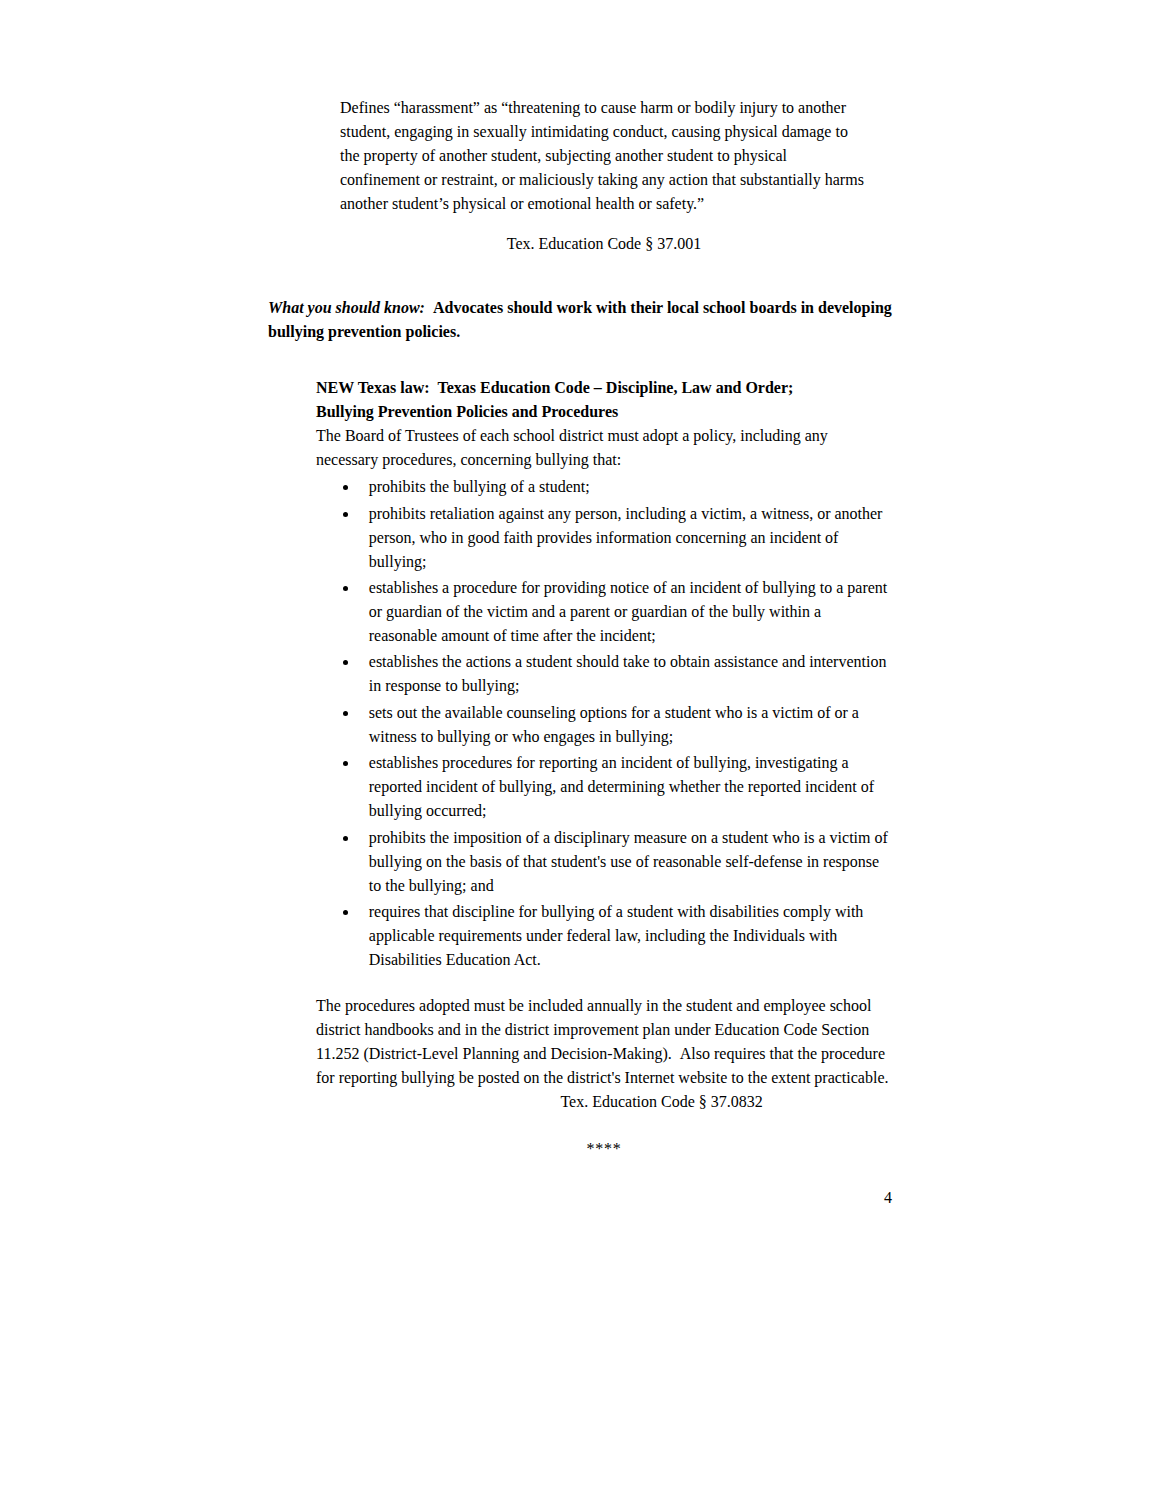Defines “harassment” as “threatening to cause harm or bodily injury to another student, engaging in sexually intimidating conduct, causing physical damage to the property of another student, subjecting another student to physical confinement or restraint, or maliciously taking any action that substantially harms another student’s physical or emotional health or safety.”
Tex. Education Code § 37.001
What you should know: Advocates should work with their local school boards in developing bullying prevention policies.
NEW Texas law: Texas Education Code – Discipline, Law and Order;
Bullying Prevention Policies and Procedures
The Board of Trustees of each school district must adopt a policy, including any necessary procedures, concerning bullying that:
prohibits the bullying of a student;
prohibits retaliation against any person, including a victim, a witness, or another person, who in good faith provides information concerning an incident of bullying;
establishes a procedure for providing notice of an incident of bullying to a parent or guardian of the victim and a parent or guardian of the bully within a reasonable amount of time after the incident;
establishes the actions a student should take to obtain assistance and intervention in response to bullying;
sets out the available counseling options for a student who is a victim of or a witness to bullying or who engages in bullying;
establishes procedures for reporting an incident of bullying, investigating a reported incident of bullying, and determining whether the reported incident of bullying occurred;
prohibits the imposition of a disciplinary measure on a student who is a victim of bullying on the basis of that student's use of reasonable self-defense in response to the bullying; and
requires that discipline for bullying of a student with disabilities comply with applicable requirements under federal law, including the Individuals with Disabilities Education Act.
The procedures adopted must be included annually in the student and employee school district handbooks and in the district improvement plan under Education Code Section 11.252 (District-Level Planning and Decision-Making). Also requires that the procedure for reporting bullying be posted on the district's Internet website to the extent practicable.
Tex. Education Code § 37.0832
****
4